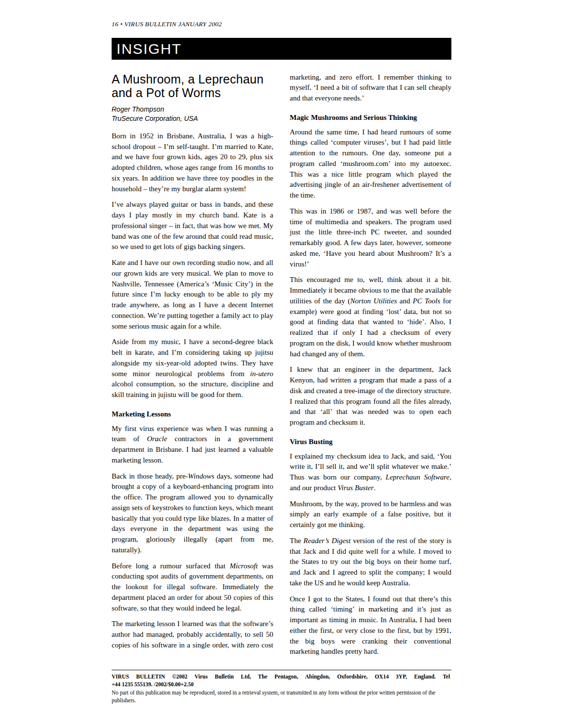16 • VIRUS BULLETIN JANUARY 2002
INSIGHT
A Mushroom, a Leprechaun and a Pot of Worms
Roger Thompson
TruSecure Corporation, USA
Born in 1952 in Brisbane, Australia, I was a high-school dropout – I’m self-taught. I’m married to Kate, and we have four grown kids, ages 20 to 29, plus six adopted children, whose ages range from 16 months to six years. In addition we have three toy poodles in the household – they’re my burglar alarm system!
I’ve always played guitar or bass in bands, and these days I play mostly in my church band. Kate is a professional singer – in fact, that was how we met. My band was one of the few around that could read music, so we used to get lots of gigs backing singers.
Kate and I have our own recording studio now, and all our grown kids are very musical. We plan to move to Nashville, Tennessee (America’s ‘Music City’) in the future since I’m lucky enough to be able to ply my trade anywhere, as long as I have a decent Internet connection. We’re putting together a family act to play some serious music again for a while.
Aside from my music, I have a second-degree black belt in karate, and I’m considering taking up jujitsu alongside my six-year-old adopted twins. They have some minor neurological problems from in-utero alcohol consumption, so the structure, discipline and skill training in jujistu will be good for them.
Marketing Lessons
My first virus experience was when I was running a team of Oracle contractors in a government department in Brisbane. I had just learned a valuable marketing lesson.
Back in those heady, pre-Windows days, someone had brought a copy of a keyboard-enhancing program into the office. The program allowed you to dynamically assign sets of keystrokes to function keys, which meant basically that you could type like blazes. In a matter of days everyone in the department was using the program, gloriously illegally (apart from me, naturally).
Before long a rumour surfaced that Microsoft was conducting spot audits of government departments, on the lookout for illegal software. Immediately the department placed an order for about 50 copies of this software, so that they would indeed be legal.
The marketing lesson I learned was that the software’s author had managed, probably accidentally, to sell 50 copies of his software in a single order, with zero cost marketing, and zero effort. I remember thinking to myself, ‘I need a bit of software that I can sell cheaply and that everyone needs.’
Magic Mushrooms and Serious Thinking
Around the same time, I had heard rumours of some things called ‘computer viruses’, but I had paid little attention to the rumours. One day, someone put a program called ‘mushroom.com’ into my autoexec. This was a nice little program which played the advertising jingle of an air-freshener advertisement of the time.
This was in 1986 or 1987, and was well before the time of multimedia and speakers. The program used just the little three-inch PC tweeter, and sounded remarkably good. A few days later, however, someone asked me, ‘Have you heard about Mushroom? It’s a virus!’
This encouraged me to, well, think about it a bit. Immediately it became obvious to me that the available utilities of the day (Norton Utilities and PC Tools for example) were good at finding ‘lost’ data, but not so good at finding data that wanted to ‘hide’. Also, I realized that if only I had a checksum of every program on the disk, I would know whether mushroom had changed any of them.
I knew that an engineer in the department, Jack Kenyon, had written a program that made a pass of a disk and created a tree-image of the directory structure. I realized that this program found all the files already, and that ‘all’ that was needed was to open each program and checksum it.
Virus Busting
I explained my checksum idea to Jack, and said, ‘You write it, I’ll sell it, and we’ll split whatever we make.’ Thus was born our company, Leprechaun Software, and our product Virus Buster.
Mushroom, by the way, proved to be harmless and was simply an early example of a false positive, but it certainly got me thinking.
The Reader’s Digest version of the rest of the story is that Jack and I did quite well for a while. I moved to the States to try out the big boys on their home turf, and Jack and I agreed to split the company; I would take the US and he would keep Australia.
Once I got to the States, I found out that there’s this thing called ‘timing’ in marketing and it’s just as important as timing in music. In Australia, I had been either the first, or very close to the first, but by 1991, the big boys were cranking their conventional marketing handles pretty hard.
VIRUS BULLETIN ©2002 Virus Bulletin Ltd, The Pentagon, Abingdon, Oxfordshire, OX14 3YP, England. Tel +44 1235 555139. /2002/$0.00+2.50
No part of this publication may be reproduced, stored in a retrieval system, or transmitted in any form without the prior written permission of the publishers.